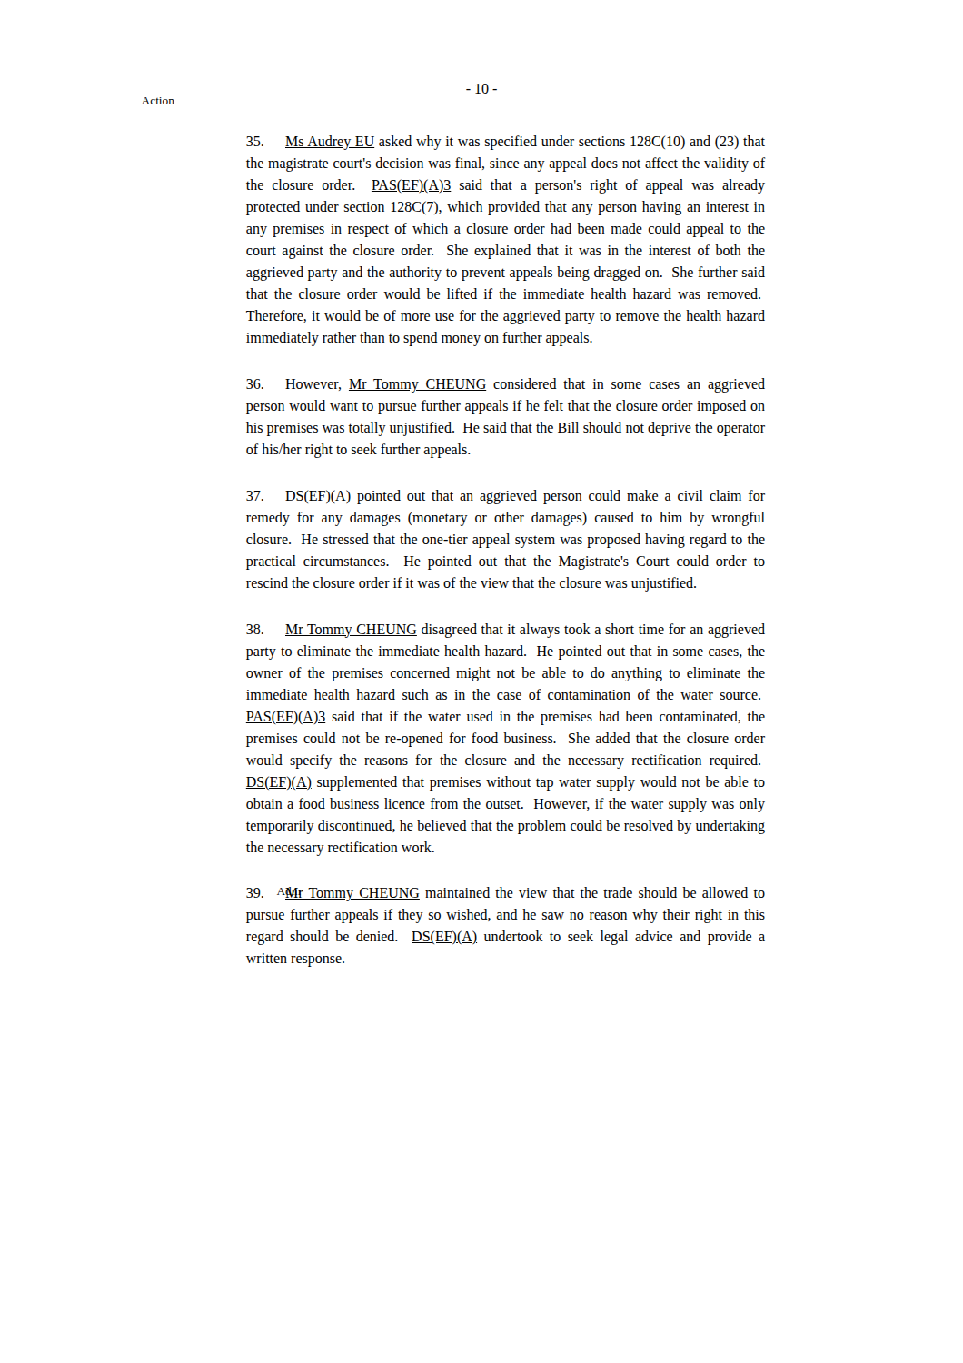- 10 -
Action
35. Ms Audrey EU asked why it was specified under sections 128C(10) and (23) that the magistrate court's decision was final, since any appeal does not affect the validity of the closure order. PAS(EF)(A)3 said that a person's right of appeal was already protected under section 128C(7), which provided that any person having an interest in any premises in respect of which a closure order had been made could appeal to the court against the closure order. She explained that it was in the interest of both the aggrieved party and the authority to prevent appeals being dragged on. She further said that the closure order would be lifted if the immediate health hazard was removed. Therefore, it would be of more use for the aggrieved party to remove the health hazard immediately rather than to spend money on further appeals.
36. However, Mr Tommy CHEUNG considered that in some cases an aggrieved person would want to pursue further appeals if he felt that the closure order imposed on his premises was totally unjustified. He said that the Bill should not deprive the operator of his/her right to seek further appeals.
37. DS(EF)(A) pointed out that an aggrieved person could make a civil claim for remedy for any damages (monetary or other damages) caused to him by wrongful closure. He stressed that the one-tier appeal system was proposed having regard to the practical circumstances. He pointed out that the Magistrate's Court could order to rescind the closure order if it was of the view that the closure was unjustified.
38. Mr Tommy CHEUNG disagreed that it always took a short time for an aggrieved party to eliminate the immediate health hazard. He pointed out that in some cases, the owner of the premises concerned might not be able to do anything to eliminate the immediate health hazard such as in the case of contamination of the water source. PAS(EF)(A)3 said that if the water used in the premises had been contaminated, the premises could not be re-opened for food business. She added that the closure order would specify the reasons for the closure and the necessary rectification required. DS(EF)(A) supplemented that premises without tap water supply would not be able to obtain a food business licence from the outset. However, if the water supply was only temporarily discontinued, he believed that the problem could be resolved by undertaking the necessary rectification work.
Adm 39. Mr Tommy CHEUNG maintained the view that the trade should be allowed to pursue further appeals if they so wished, and he saw no reason why their right in this regard should be denied. DS(EF)(A) undertook to seek legal advice and provide a written response.